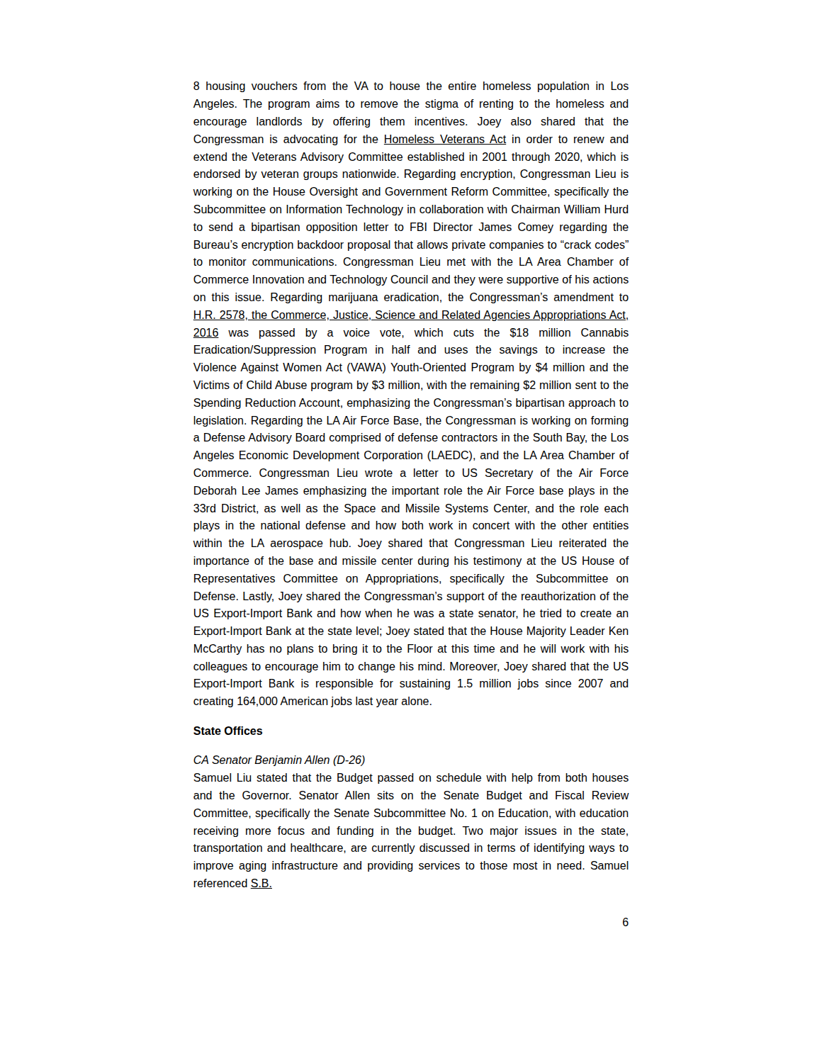8 housing vouchers from the VA to house the entire homeless population in Los Angeles. The program aims to remove the stigma of renting to the homeless and encourage landlords by offering them incentives. Joey also shared that the Congressman is advocating for the Homeless Veterans Act in order to renew and extend the Veterans Advisory Committee established in 2001 through 2020, which is endorsed by veteran groups nationwide. Regarding encryption, Congressman Lieu is working on the House Oversight and Government Reform Committee, specifically the Subcommittee on Information Technology in collaboration with Chairman William Hurd to send a bipartisan opposition letter to FBI Director James Comey regarding the Bureau’s encryption backdoor proposal that allows private companies to “crack codes” to monitor communications. Congressman Lieu met with the LA Area Chamber of Commerce Innovation and Technology Council and they were supportive of his actions on this issue. Regarding marijuana eradication, the Congressman’s amendment to H.R. 2578, the Commerce, Justice, Science and Related Agencies Appropriations Act, 2016 was passed by a voice vote, which cuts the $18 million Cannabis Eradication/Suppression Program in half and uses the savings to increase the Violence Against Women Act (VAWA) Youth-Oriented Program by $4 million and the Victims of Child Abuse program by $3 million, with the remaining $2 million sent to the Spending Reduction Account, emphasizing the Congressman’s bipartisan approach to legislation. Regarding the LA Air Force Base, the Congressman is working on forming a Defense Advisory Board comprised of defense contractors in the South Bay, the Los Angeles Economic Development Corporation (LAEDC), and the LA Area Chamber of Commerce. Congressman Lieu wrote a letter to US Secretary of the Air Force Deborah Lee James emphasizing the important role the Air Force base plays in the 33rd District, as well as the Space and Missile Systems Center, and the role each plays in the national defense and how both work in concert with the other entities within the LA aerospace hub. Joey shared that Congressman Lieu reiterated the importance of the base and missile center during his testimony at the US House of Representatives Committee on Appropriations, specifically the Subcommittee on Defense. Lastly, Joey shared the Congressman’s support of the reauthorization of the US Export-Import Bank and how when he was a state senator, he tried to create an Export-Import Bank at the state level; Joey stated that the House Majority Leader Ken McCarthy has no plans to bring it to the Floor at this time and he will work with his colleagues to encourage him to change his mind. Moreover, Joey shared that the US Export-Import Bank is responsible for sustaining 1.5 million jobs since 2007 and creating 164,000 American jobs last year alone.
State Offices
CA Senator Benjamin Allen (D-26)
Samuel Liu stated that the Budget passed on schedule with help from both houses and the Governor. Senator Allen sits on the Senate Budget and Fiscal Review Committee, specifically the Senate Subcommittee No. 1 on Education, with education receiving more focus and funding in the budget. Two major issues in the state, transportation and healthcare, are currently discussed in terms of identifying ways to improve aging infrastructure and providing services to those most in need. Samuel referenced S.B.
6